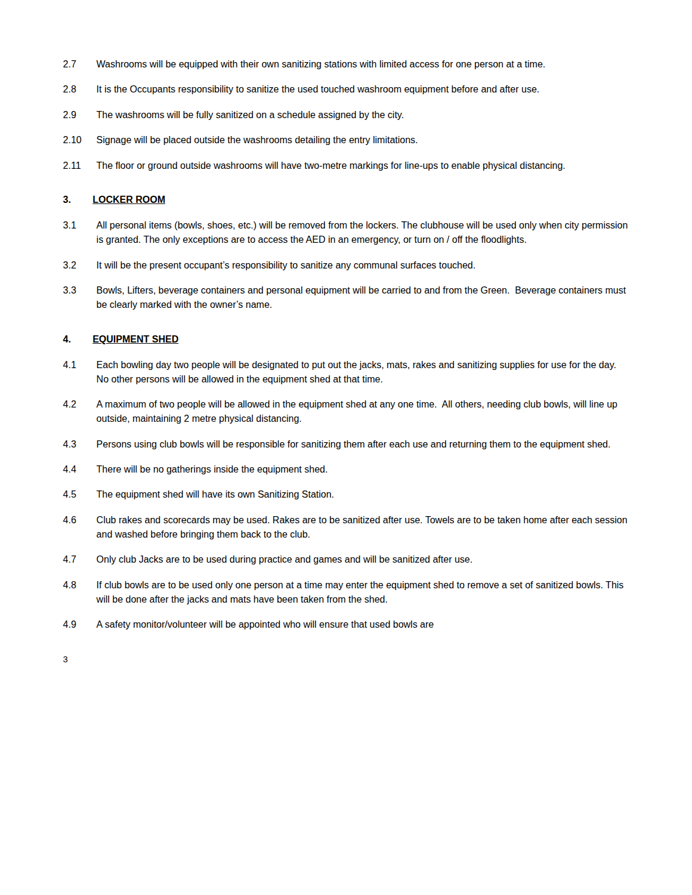2.7 Washrooms will be equipped with their own sanitizing stations with limited access for one person at a time.
2.8 It is the Occupants responsibility to sanitize the used touched washroom equipment before and after use.
2.9 The washrooms will be fully sanitized on a schedule assigned by the city.
2.10 Signage will be placed outside the washrooms detailing the entry limitations.
2.11 The floor or ground outside washrooms will have two-metre markings for line-ups to enable physical distancing.
3. LOCKER ROOM
3.1 All personal items (bowls, shoes, etc.) will be removed from the lockers. The clubhouse will be used only when city permission is granted. The only exceptions are to access the AED in an emergency, or turn on / off the floodlights.
3.2 It will be the present occupant’s responsibility to sanitize any communal surfaces touched.
3.3 Bowls, Lifters, beverage containers and personal equipment will be carried to and from the Green. Beverage containers must be clearly marked with the owner’s name.
4. EQUIPMENT SHED
4.1 Each bowling day two people will be designated to put out the jacks, mats, rakes and sanitizing supplies for use for the day. No other persons will be allowed in the equipment shed at that time.
4.2 A maximum of two people will be allowed in the equipment shed at any one time. All others, needing club bowls, will line up outside, maintaining 2 metre physical distancing.
4.3 Persons using club bowls will be responsible for sanitizing them after each use and returning them to the equipment shed.
4.4 There will be no gatherings inside the equipment shed.
4.5 The equipment shed will have its own Sanitizing Station.
4.6 Club rakes and scorecards may be used. Rakes are to be sanitized after use. Towels are to be taken home after each session and washed before bringing them back to the club.
4.7 Only club Jacks are to be used during practice and games and will be sanitized after use.
4.8 If club bowls are to be used only one person at a time may enter the equipment shed to remove a set of sanitized bowls. This will be done after the jacks and mats have been taken from the shed.
4.9 A safety monitor/volunteer will be appointed who will ensure that used bowls are
3